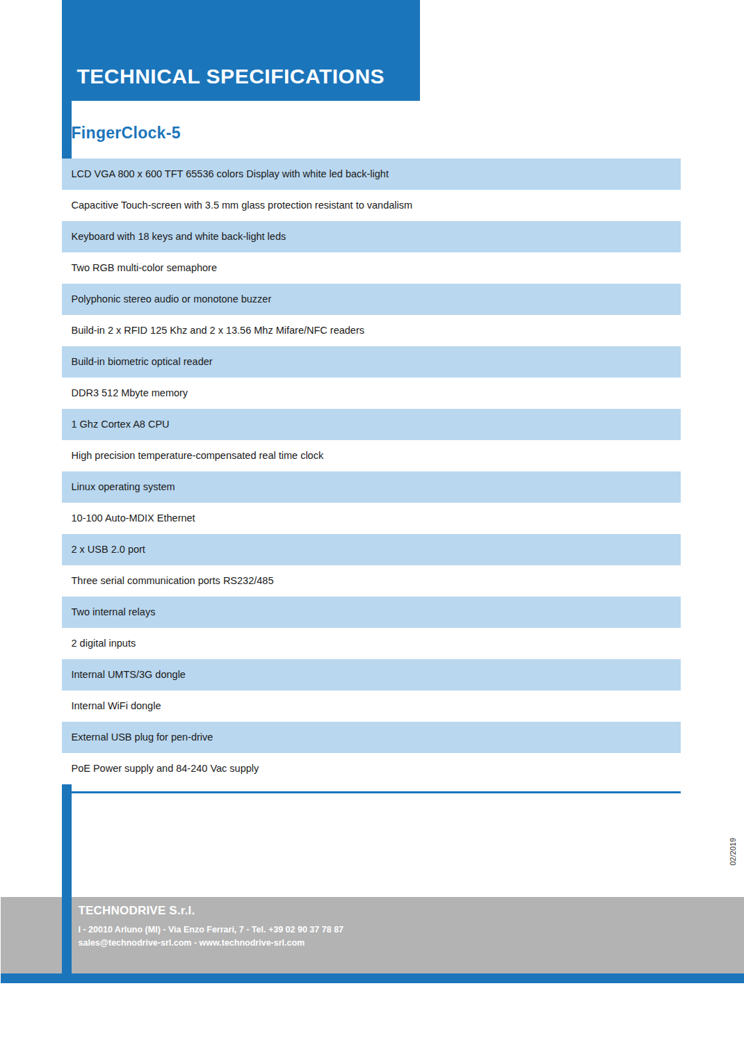TECHNICAL SPECIFICATIONS
FingerClock-5
LCD VGA 800 x 600 TFT 65536 colors Display with white led back-light
Capacitive Touch-screen with 3.5 mm glass protection resistant to vandalism
Keyboard with 18 keys and white back-light leds
Two RGB multi-color semaphore
Polyphonic stereo audio or monotone buzzer
Build-in 2 x RFID 125 Khz and 2 x 13.56 Mhz Mifare/NFC readers
Build-in biometric optical reader
DDR3 512 Mbyte memory
1 Ghz Cortex A8 CPU
High precision temperature-compensated real time clock
Linux operating system
10-100 Auto-MDIX Ethernet
2 x USB 2.0 port
Three serial communication ports RS232/485
Two internal relays
2 digital inputs
Internal UMTS/3G dongle
Internal WiFi dongle
External USB plug for pen-drive
PoE Power supply and 84-240 Vac supply
02/2019
TECHNODRIVE S.r.l.
I - 20010 Arluno (MI) - Via Enzo Ferrari, 7 - Tel. +39 02 90 37 78 87
sales@technodrive-srl.com - www.technodrive-srl.com